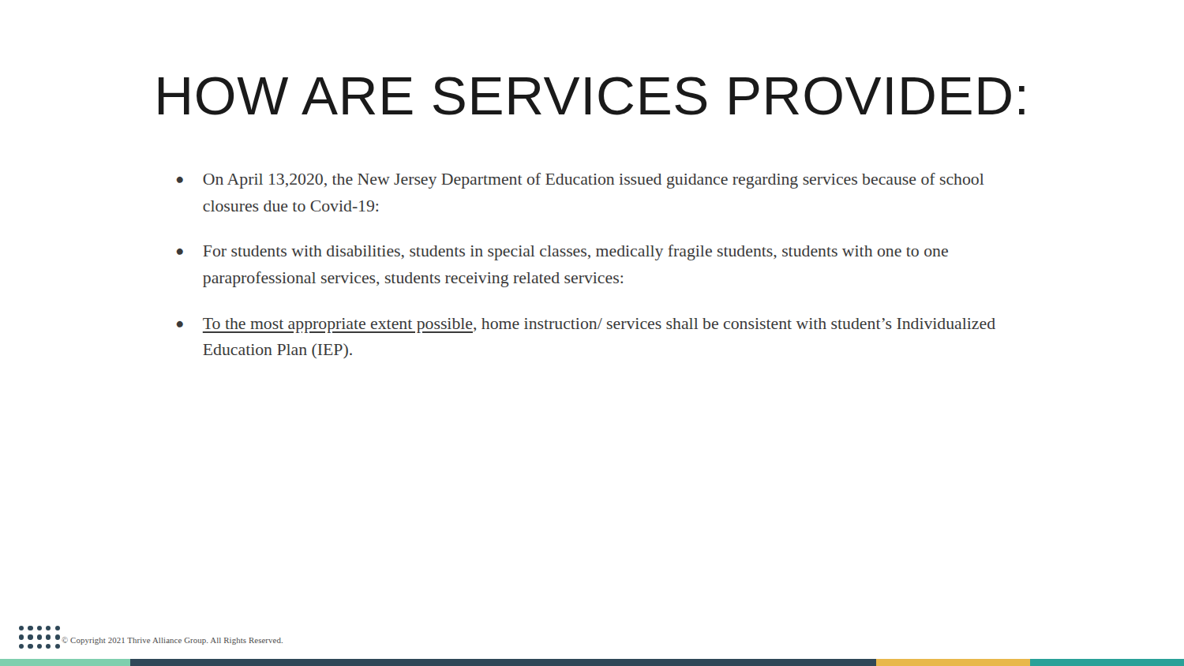HOW ARE SERVICES PROVIDED:
On April 13,2020, the New Jersey Department of Education issued guidance regarding services because of school closures due to Covid-19:
For students with disabilities, students in special classes, medically fragile students, students with one to one paraprofessional services, students receiving related services:
To the most appropriate extent possible, home instruction/ services shall be consistent with student’s Individualized Education Plan (IEP).
© Copyright 2021 Thrive Alliance Group. All Rights Reserved.